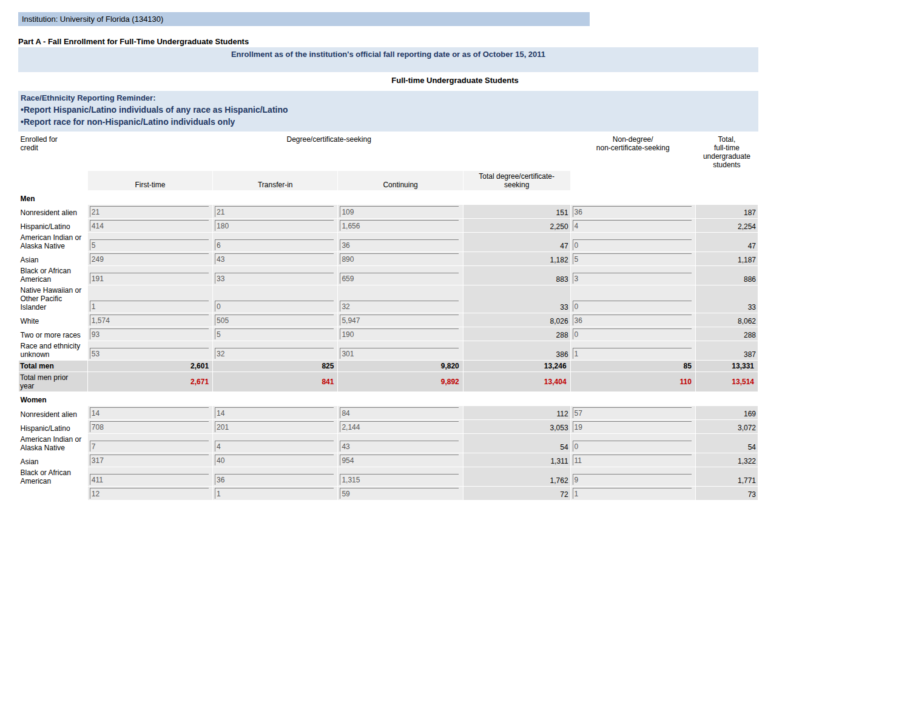Institution: University of Florida (134130)
Part A - Fall Enrollment for Full-Time Undergraduate Students
Enrollment as of the institution's official fall reporting date or as of October 15, 2011
Full-time Undergraduate Students
Race/Ethnicity Reporting Reminder:
•Report Hispanic/Latino individuals of any race as Hispanic/Latino
•Report race for non-Hispanic/Latino individuals only
| Enrolled for credit | Degree/certificate-seeking | Non-degree/ non-certificate-seeking | Total, full-time undergraduate students |
| --- | --- | --- | --- |
| | First-time | Transfer-in | Continuing | Total degree/certificate- seeking | | |
| Men |
| Nonresident alien | | | | 151 | | 187 |
| Hispanic/Latino | | | | 2,250 | | 2,254 |
| American Indian or Alaska Native | | | | 47 | | 47 |
| Asian | | | | 1,182 | | 1,187 |
| Black or African American | | | | 883 | | 886 |
| Native Hawaiian or Other Pacific Islander | | | | 33 | | 33 |
| White | | | | 8,026 | | 8,062 |
| Two or more races | | | | 288 | | 288 |
| Race and ethnicity unknown | | | | 386 | | 387 |
| Total men | 2,601 | 825 | 9,820 | 13,246 | 85 | 13,331 |
| Total men prior year | 2,671 | 841 | 9,892 | 13,404 | 110 | 13,514 |
| Women |
| Nonresident alien | | | | 112 | | 169 |
| Hispanic/Latino | | | | 3,053 | | 3,072 |
| American Indian or Alaska Native | | | | 54 | | 54 |
| Asian | | | | 1,311 | | 1,322 |
| Black or African American | | | | 1,762 | | 1,771 |
| | | | | 72 | | 73 |